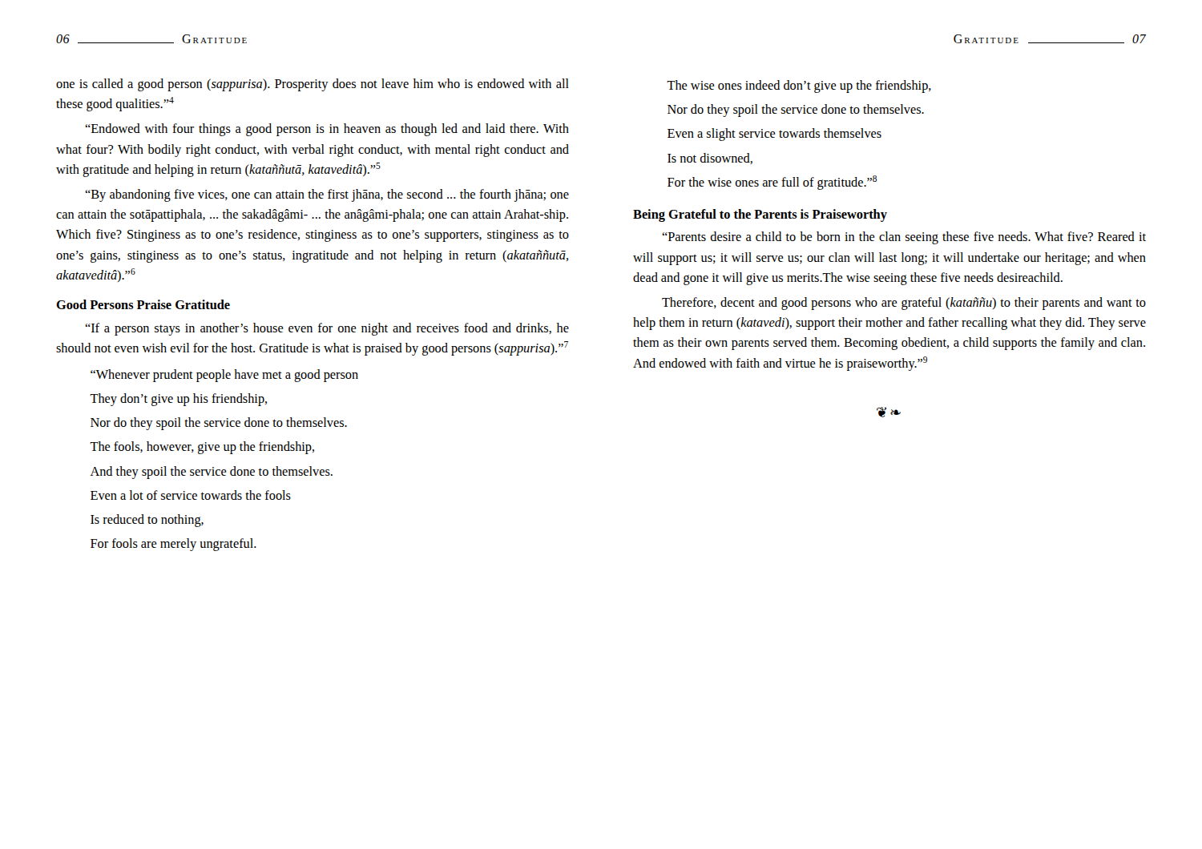06 Gratitude
one is called a good person (sappurisa). Prosperity does not leave him who is endowed with all these good qualities.”4
“Endowed with four things a good person is in heaven as though led and laid there. With what four? With bodily right conduct, with verbal right conduct, with mental right conduct and with gratitude and helping in return (kataññutā, kataveditâ).”5
“By abandoning five vices, one can attain the first jhāna, the second ... the fourth jhāna; one can attain the sotāpattiphala, ... the sakadâgâmi- ... the anâgâmi-phala; one can attain Arahat-ship. Which five? Stinginess as to one’s residence, stinginess as to one’s supporters, stinginess as to one’s gains, stinginess as to one’s status, ingratitude and not helping in return (akataññutā, akataveditâ).”6
Good Persons Praise Gratitude
“If a person stays in another’s house even for one night and receives food and drinks, he should not even wish evil for the host. Gratitude is what is praised by good persons (sappurisa).”7
“Whenever prudent people have met a good person
They don’t give up his friendship,
Nor do they spoil the service done to themselves.
The fools, however, give up the friendship,
And they spoil the service done to themselves.
Even a lot of service towards the fools
Is reduced to nothing,
For fools are merely ungrateful.
Gratitude 07
The wise ones indeed don’t give up the friendship,
Nor do they spoil the service done to themselves.
Even a slight service towards themselves
Is not disowned,
For the wise ones are full of gratitude.”8
Being Grateful to the Parents is Praiseworthy
“Parents desire a child to be born in the clan seeing these five needs. What five? Reared it will support us; it will serve us; our clan will last long; it will undertake our heritage; and when dead and gone it will give us merits.The wise seeing these five needs desireachild.
Therefore, decent and good persons who are grateful (kataññu) to their parents and want to help them in return (katavedi), support their mother and father recalling what they did. They serve them as their own parents served them. Becoming obedient, a child supports the family and clan. And endowed with faith and virtue he is praiseworthy.”9
❦❧